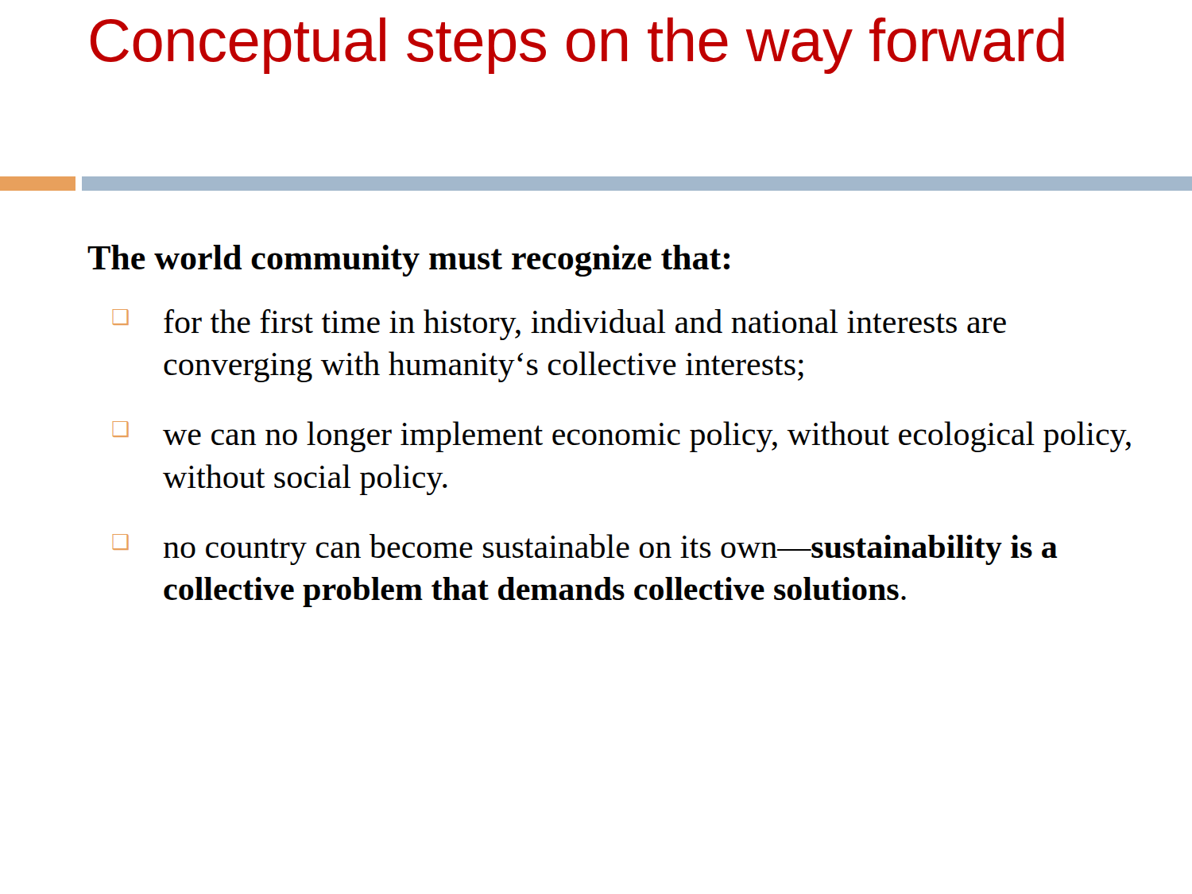Conceptual steps on the way forward
The world community must recognize that:
for the first time in history, individual and national interests are converging with humanity‘s collective interests;
we can no longer implement economic policy, without ecological policy, without social policy.
no country can become sustainable on its own—sustainability is a collective problem that demands collective solutions.